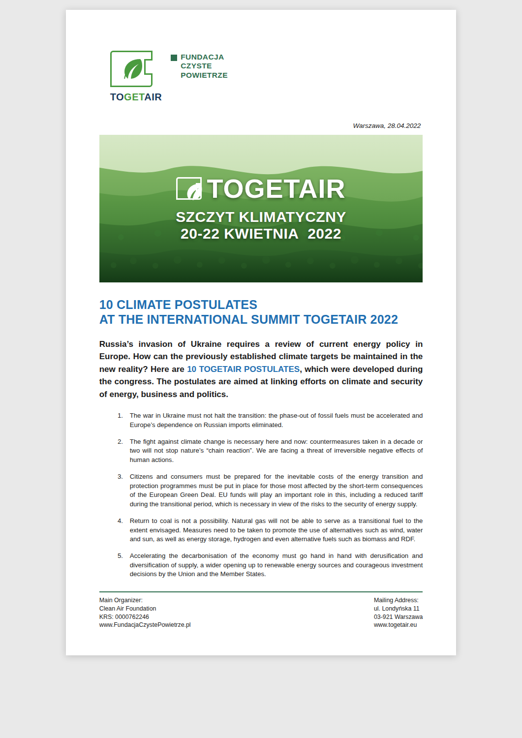TO GET AIR
FUNDACJA
CZYSTE
POWIETRZE
Warszawa, 28.04.2022
TOGETAIR
SZCZYT KLIMATYCZNY
20-22 KWIETNIA 2022
10 CLIMATE POSTULATES
AT THE INTERNATIONAL SUMMIT TOGETAIR 2022
Russia’s invasion of Ukraine requires a review of current energy policy in Europe. How can the previously established climate targets be maintained in the new reality? Here are 10 TOGETAIR POSTULATES, which were developed during the congress. The postulates are aimed at linking efforts on climate and security of energy, business and politics.
The war in Ukraine must not halt the transition: the phase-out of fossil fuels must be accelerated and Europe’s dependence on Russian imports eliminated.
The fight against climate change is necessary here and now: countermeasures taken in a decade or two will not stop nature’s “chain reaction”. We are facing a threat of irreversible negative effects of human actions.
Citizens and consumers must be prepared for the inevitable costs of the energy transition and protection programmes must be put in place for those most affected by the short-term consequences of the European Green Deal. EU funds will play an important role in this, including a reduced tariff during the transitional period, which is necessary in view of the risks to the security of energy supply.
Return to coal is not a possibility. Natural gas will not be able to serve as a transitional fuel to the extent envisaged. Measures need to be taken to promote the use of alternatives such as wind, water and sun, as well as energy storage, hydrogen and even alternative fuels such as biomass and RDF.
Accelerating the decarbonisation of the economy must go hand in hand with derusification and diversification of supply, a wider opening up to renewable energy sources and courageous investment decisions by the Union and the Member States.
Main Organizer:
Clean Air Foundation
KRS: 0000762246
www.FundacjaCzystePowietrze.pl
Mailing Address:
ul. Londyńska 11
03-921 Warszawa
www.togetair.eu